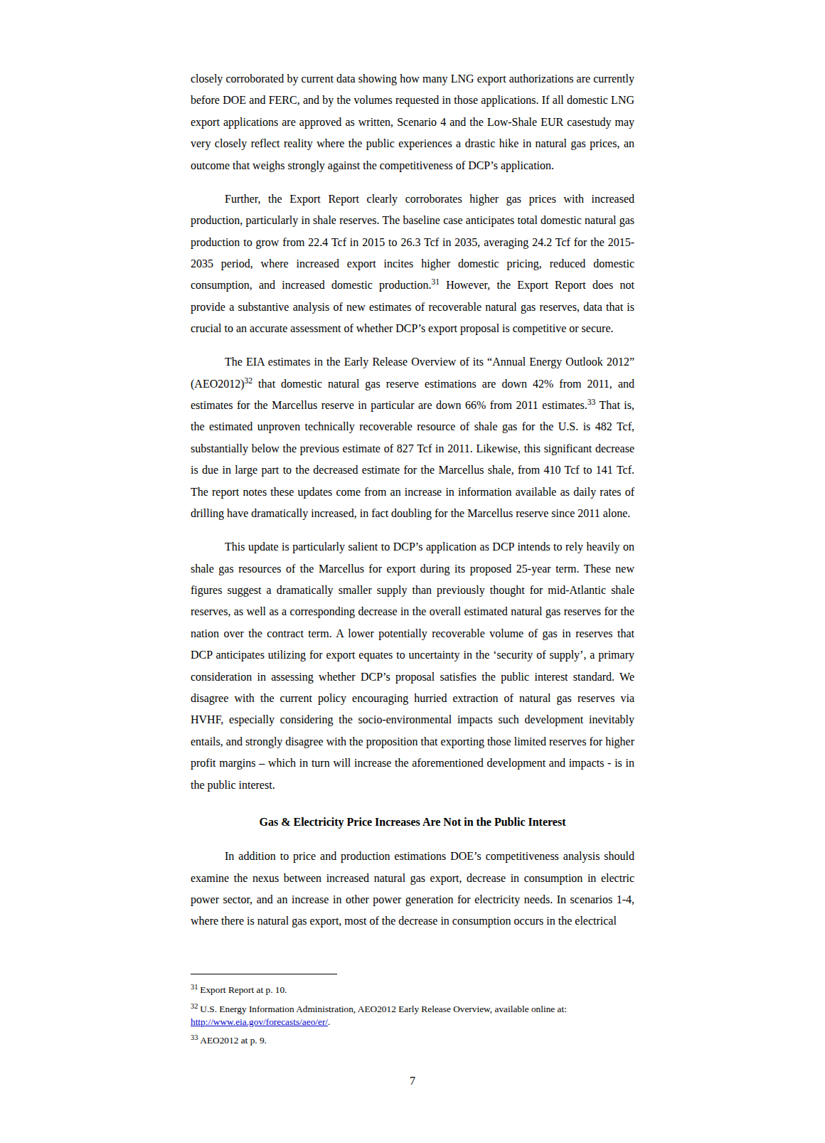closely corroborated by current data showing how many LNG export authorizations are currently before DOE and FERC, and by the volumes requested in those applications. If all domestic LNG export applications are approved as written, Scenario 4 and the Low-Shale EUR casestudy may very closely reflect reality where the public experiences a drastic hike in natural gas prices, an outcome that weighs strongly against the competitiveness of DCP’s application.
Further, the Export Report clearly corroborates higher gas prices with increased production, particularly in shale reserves. The baseline case anticipates total domestic natural gas production to grow from 22.4 Tcf in 2015 to 26.3 Tcf in 2035, averaging 24.2 Tcf for the 2015-2035 period, where increased export incites higher domestic pricing, reduced domestic consumption, and increased domestic production.31 However, the Export Report does not provide a substantive analysis of new estimates of recoverable natural gas reserves, data that is crucial to an accurate assessment of whether DCP’s export proposal is competitive or secure.
The EIA estimates in the Early Release Overview of its “Annual Energy Outlook 2012” (AEO2012)32 that domestic natural gas reserve estimations are down 42% from 2011, and estimates for the Marcellus reserve in particular are down 66% from 2011 estimates.33 That is, the estimated unproven technically recoverable resource of shale gas for the U.S. is 482 Tcf, substantially below the previous estimate of 827 Tcf in 2011. Likewise, this significant decrease is due in large part to the decreased estimate for the Marcellus shale, from 410 Tcf to 141 Tcf. The report notes these updates come from an increase in information available as daily rates of drilling have dramatically increased, in fact doubling for the Marcellus reserve since 2011 alone.
This update is particularly salient to DCP’s application as DCP intends to rely heavily on shale gas resources of the Marcellus for export during its proposed 25-year term. These new figures suggest a dramatically smaller supply than previously thought for mid-Atlantic shale reserves, as well as a corresponding decrease in the overall estimated natural gas reserves for the nation over the contract term. A lower potentially recoverable volume of gas in reserves that DCP anticipates utilizing for export equates to uncertainty in the ‘security of supply’, a primary consideration in assessing whether DCP’s proposal satisfies the public interest standard. We disagree with the current policy encouraging hurried extraction of natural gas reserves via HVHF, especially considering the socio-environmental impacts such development inevitably entails, and strongly disagree with the proposition that exporting those limited reserves for higher profit margins – which in turn will increase the aforementioned development and impacts - is in the public interest.
Gas & Electricity Price Increases Are Not in the Public Interest
In addition to price and production estimations DOE’s competitiveness analysis should examine the nexus between increased natural gas export, decrease in consumption in electric power sector, and an increase in other power generation for electricity needs. In scenarios 1-4, where there is natural gas export, most of the decrease in consumption occurs in the electrical
31 Export Report at p. 10.
32 U.S. Energy Information Administration, AEO2012 Early Release Overview, available online at: http://www.eia.gov/forecasts/aeo/er/.
33 AEO2012 at p. 9.
7